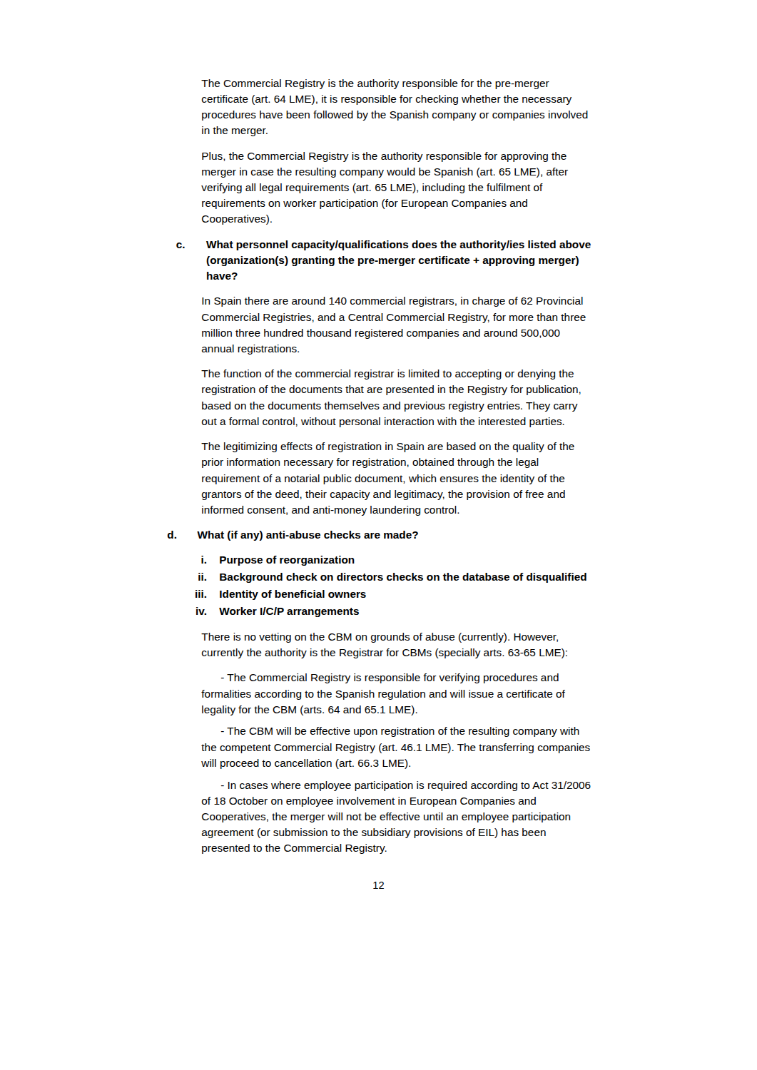The Commercial Registry is the authority responsible for the pre-merger certificate (art. 64 LME), it is responsible for checking whether the necessary procedures have been followed by the Spanish company or companies involved in the merger.
Plus, the Commercial Registry is the authority responsible for approving the merger in case the resulting company would be Spanish (art. 65 LME), after verifying all legal requirements (art. 65 LME), including the fulfilment of requirements on worker participation (for European Companies and Cooperatives).
c. What personnel capacity/qualifications does the authority/ies listed above (organization(s) granting the pre-merger certificate + approving merger) have?
In Spain there are around 140 commercial registrars, in charge of 62 Provincial Commercial Registries, and a Central Commercial Registry, for more than three million three hundred thousand registered companies and around 500,000 annual registrations.
The function of the commercial registrar is limited to accepting or denying the registration of the documents that are presented in the Registry for publication, based on the documents themselves and previous registry entries. They carry out a formal control, without personal interaction with the interested parties.
The legitimizing effects of registration in Spain are based on the quality of the prior information necessary for registration, obtained through the legal requirement of a notarial public document, which ensures the identity of the grantors of the deed, their capacity and legitimacy, the provision of free and informed consent, and anti-money laundering control.
d. What (if any) anti-abuse checks are made?
i. Purpose of reorganization
ii. Background check on directors checks on the database of disqualified
iii. Identity of beneficial owners
iv. Worker I/C/P arrangements
There is no vetting on the CBM on grounds of abuse (currently). However, currently the authority is the Registrar for CBMs (specially arts. 63-65 LME):
- The Commercial Registry is responsible for verifying procedures and formalities according to the Spanish regulation and will issue a certificate of legality for the CBM (arts. 64 and 65.1 LME).
- The CBM will be effective upon registration of the resulting company with the competent Commercial Registry (art. 46.1 LME). The transferring companies will proceed to cancellation (art. 66.3 LME).
- In cases where employee participation is required according to Act 31/2006 of 18 October on employee involvement in European Companies and Cooperatives, the merger will not be effective until an employee participation agreement (or submission to the subsidiary provisions of EIL) has been presented to the Commercial Registry.
12